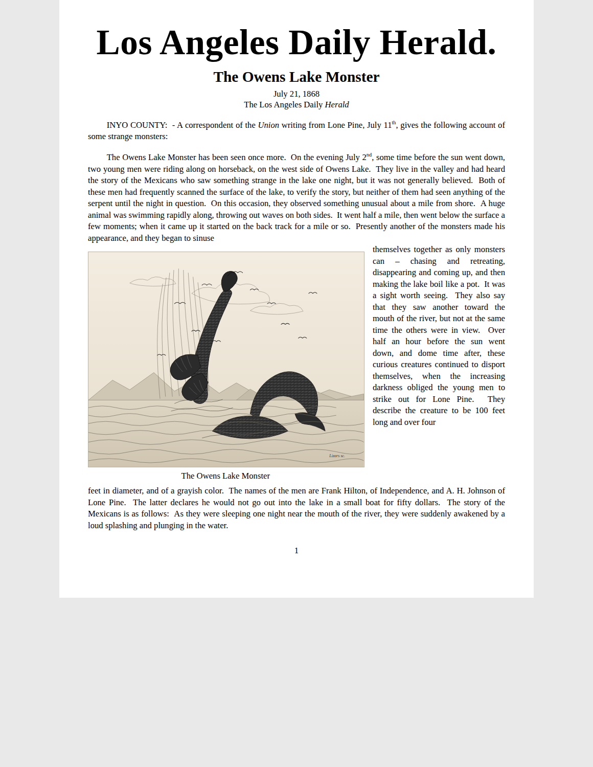Los Angeles Daily Herald.
The Owens Lake Monster
July 21, 1868
The Los Angeles Daily Herald
INYO COUNTY: - A correspondent of the Union writing from Lone Pine, July 11th, gives the following account of some strange monsters:
The Owens Lake Monster has been seen once more. On the evening July 2nd, some time before the sun went down, two young men were riding along on horseback, on the west side of Owens Lake. They live in the valley and had heard the story of the Mexicans who saw something strange in the lake one night, but it was not generally believed. Both of these men had frequently scanned the surface of the lake, to verify the story, but neither of them had seen anything of the serpent until the night in question. On this occasion, they observed something unusual about a mile from shore. A huge animal was swimming rapidly along, throwing out waves on both sides. It went half a mile, then went below the surface a few moments; when it came up it started on the back track for a mile or so. Presently another of the monsters made his appearance, and they began to sinuse
Lizars sc.
The Owens Lake Monster
themselves together as only monsters can – chasing and retreating, disappearing and coming up, and then making the lake boil like a pot. It was a sight worth seeing. They also say that they saw another toward the mouth of the river, but not at the same time the others were in view. Over half an hour before the sun went down, and dome time after, these curious creatures continued to disport themselves, when the increasing darkness obliged the young men to strike out for Lone Pine. They describe the creature to be 100 feet long and over four
feet in diameter, and of a grayish color. The names of the men are Frank Hilton, of Independence, and A. H. Johnson of Lone Pine. The latter declares he would not go out into the lake in a small boat for fifty dollars. The story of the Mexicans is as follows: As they were sleeping one night near the mouth of the river, they were suddenly awakened by a loud splashing and plunging in the water.
1